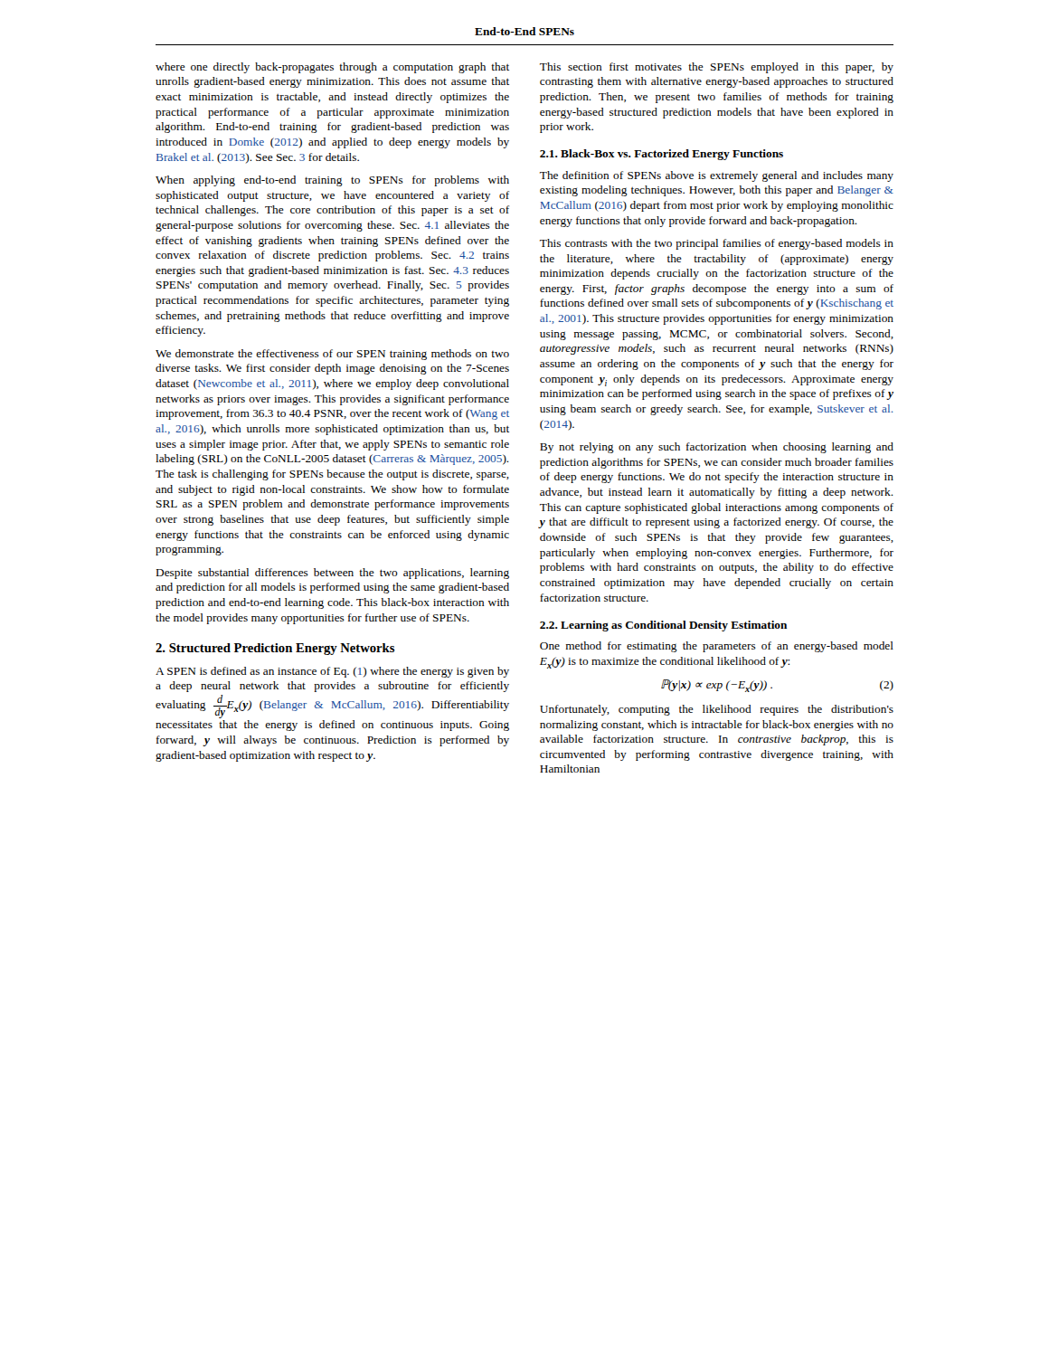End-to-End SPENs
where one directly back-propagates through a computation graph that unrolls gradient-based energy minimization. This does not assume that exact minimization is tractable, and instead directly optimizes the practical performance of a particular approximate minimization algorithm. End-to-end training for gradient-based prediction was introduced in Domke (2012) and applied to deep energy models by Brakel et al. (2013). See Sec. 3 for details.
When applying end-to-end training to SPENs for problems with sophisticated output structure, we have encountered a variety of technical challenges. The core contribution of this paper is a set of general-purpose solutions for overcoming these. Sec. 4.1 alleviates the effect of vanishing gradients when training SPENs defined over the convex relaxation of discrete prediction problems. Sec. 4.2 trains energies such that gradient-based minimization is fast. Sec. 4.3 reduces SPENs' computation and memory overhead. Finally, Sec. 5 provides practical recommendations for specific architectures, parameter tying schemes, and pretraining methods that reduce overfitting and improve efficiency.
We demonstrate the effectiveness of our SPEN training methods on two diverse tasks. We first consider depth image denoising on the 7-Scenes dataset (Newcombe et al., 2011), where we employ deep convolutional networks as priors over images. This provides a significant performance improvement, from 36.3 to 40.4 PSNR, over the recent work of (Wang et al., 2016), which unrolls more sophisticated optimization than us, but uses a simpler image prior. After that, we apply SPENs to semantic role labeling (SRL) on the CoNLL-2005 dataset (Carreras & Màrquez, 2005). The task is challenging for SPENs because the output is discrete, sparse, and subject to rigid non-local constraints. We show how to formulate SRL as a SPEN problem and demonstrate performance improvements over strong baselines that use deep features, but sufficiently simple energy functions that the constraints can be enforced using dynamic programming.
Despite substantial differences between the two applications, learning and prediction for all models is performed using the same gradient-based prediction and end-to-end learning code. This black-box interaction with the model provides many opportunities for further use of SPENs.
2. Structured Prediction Energy Networks
A SPEN is defined as an instance of Eq. (1) where the energy is given by a deep neural network that provides a subroutine for efficiently evaluating ddy Ex(y) (Belanger & McCallum, 2016). Differentiability necessitates that the energy is defined on continuous inputs. Going forward, y will always be continuous. Prediction is performed by gradient-based optimization with respect to y.
This section first motivates the SPENs employed in this paper, by contrasting them with alternative energy-based approaches to structured prediction. Then, we present two families of methods for training energy-based structured prediction models that have been explored in prior work.
2.1. Black-Box vs. Factorized Energy Functions
The definition of SPENs above is extremely general and includes many existing modeling techniques. However, both this paper and Belanger & McCallum (2016) depart from most prior work by employing monolithic energy functions that only provide forward and back-propagation.
This contrasts with the two principal families of energy-based models in the literature, where the tractability of (approximate) energy minimization depends crucially on the factorization structure of the energy. First, factor graphs decompose the energy into a sum of functions defined over small sets of subcomponents of y (Kschischang et al., 2001). This structure provides opportunities for energy minimization using message passing, MCMC, or combinatorial solvers. Second, autoregressive models, such as recurrent neural networks (RNNs) assume an ordering on the components of y such that the energy for component yi only depends on its predecessors. Approximate energy minimization can be performed using search in the space of prefixes of y using beam search or greedy search. See, for example, Sutskever et al. (2014).
By not relying on any such factorization when choosing learning and prediction algorithms for SPENs, we can consider much broader families of deep energy functions. We do not specify the interaction structure in advance, but instead learn it automatically by fitting a deep network. This can capture sophisticated global interactions among components of y that are difficult to represent using a factorized energy. Of course, the downside of such SPENs is that they provide few guarantees, particularly when employing non-convex energies. Furthermore, for problems with hard constraints on outputs, the ability to do effective constrained optimization may have depended crucially on certain factorization structure.
2.2. Learning as Conditional Density Estimation
One method for estimating the parameters of an energy-based model Ex(y) is to maximize the conditional likelihood of y:
ℙ(y|x) ∝ exp (−Ex(y)) . (2)
Unfortunately, computing the likelihood requires the distribution's normalizing constant, which is intractable for black-box energies with no available factorization structure. In contrastive backprop, this is circumvented by performing contrastive divergence training, with Hamiltonian